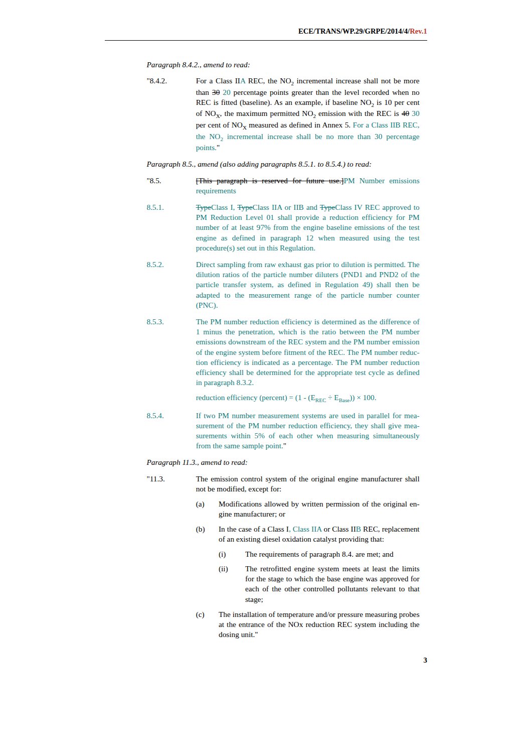ECE/TRANS/WP.29/GRPE/2014/4/Rev.1
Paragraph 8.4.2., amend to read:
"8.4.2.
For a Class IIA REC, the NO2 incremental increase shall not be more than 30 20 percentage points greater than the level recorded when no REC is fitted (baseline). As an example, if baseline NO2 is 10 per cent of NOX, the maximum permitted NO2 emission with the REC is 40 30 per cent of NOX measured as defined in Annex 5. For a Class IIB REC, the NO2 incremental increase shall be no more than 30 percentage points."
Paragraph 8.5., amend (also adding paragraphs 8.5.1. to 8.5.4.) to read:
"8.5.
[This paragraph is reserved for future use.] PM Number emissions requirements
8.5.1.
Type Class I, Type Class IIA or IIB and Type Class IV REC approved to PM Reduction Level 01 shall provide a reduction efficiency for PM number of at least 97% from the engine baseline emissions of the test engine as defined in paragraph 12 when measured using the test procedure(s) set out in this Regulation.
8.5.2.
Direct sampling from raw exhaust gas prior to dilution is permitted. The dilution ratios of the particle number diluters (PND1 and PND2 of the particle transfer system, as defined in Regulation 49) shall then be adapted to the measurement range of the particle number counter (PNC).
8.5.3.
The PM number reduction efficiency is determined as the difference of 1 minus the penetration, which is the ratio between the PM number emissions downstream of the REC system and the PM number emission of the engine system before fitment of the REC. The PM number reduction efficiency is indicated as a percentage. The PM number reduction efficiency shall be determined for the appropriate test cycle as defined in paragraph 8.3.2.
reduction efficiency (percent) = (1 - (EREC ÷ EBase)) × 100.
8.5.4.
If two PM number measurement systems are used in parallel for measurement of the PM number reduction efficiency, they shall give measurements within 5% of each other when measuring simultaneously from the same sample point."
Paragraph 11.3., amend to read:
"11.3.
The emission control system of the original engine manufacturer shall not be modified, except for:
(a)
Modifications allowed by written permission of the original engine manufacturer; or
(b)
In the case of a Class I, Class IIA or Class IIB REC, replacement of an existing diesel oxidation catalyst providing that:
(i)
The requirements of paragraph 8.4. are met; and
(ii)
The retrofitted engine system meets at least the limits for the stage to which the base engine was approved for each of the other controlled pollutants relevant to that stage;
(c)
The installation of temperature and/or pressure measuring probes at the entrance of the NOx reduction REC system including the dosing unit."
3